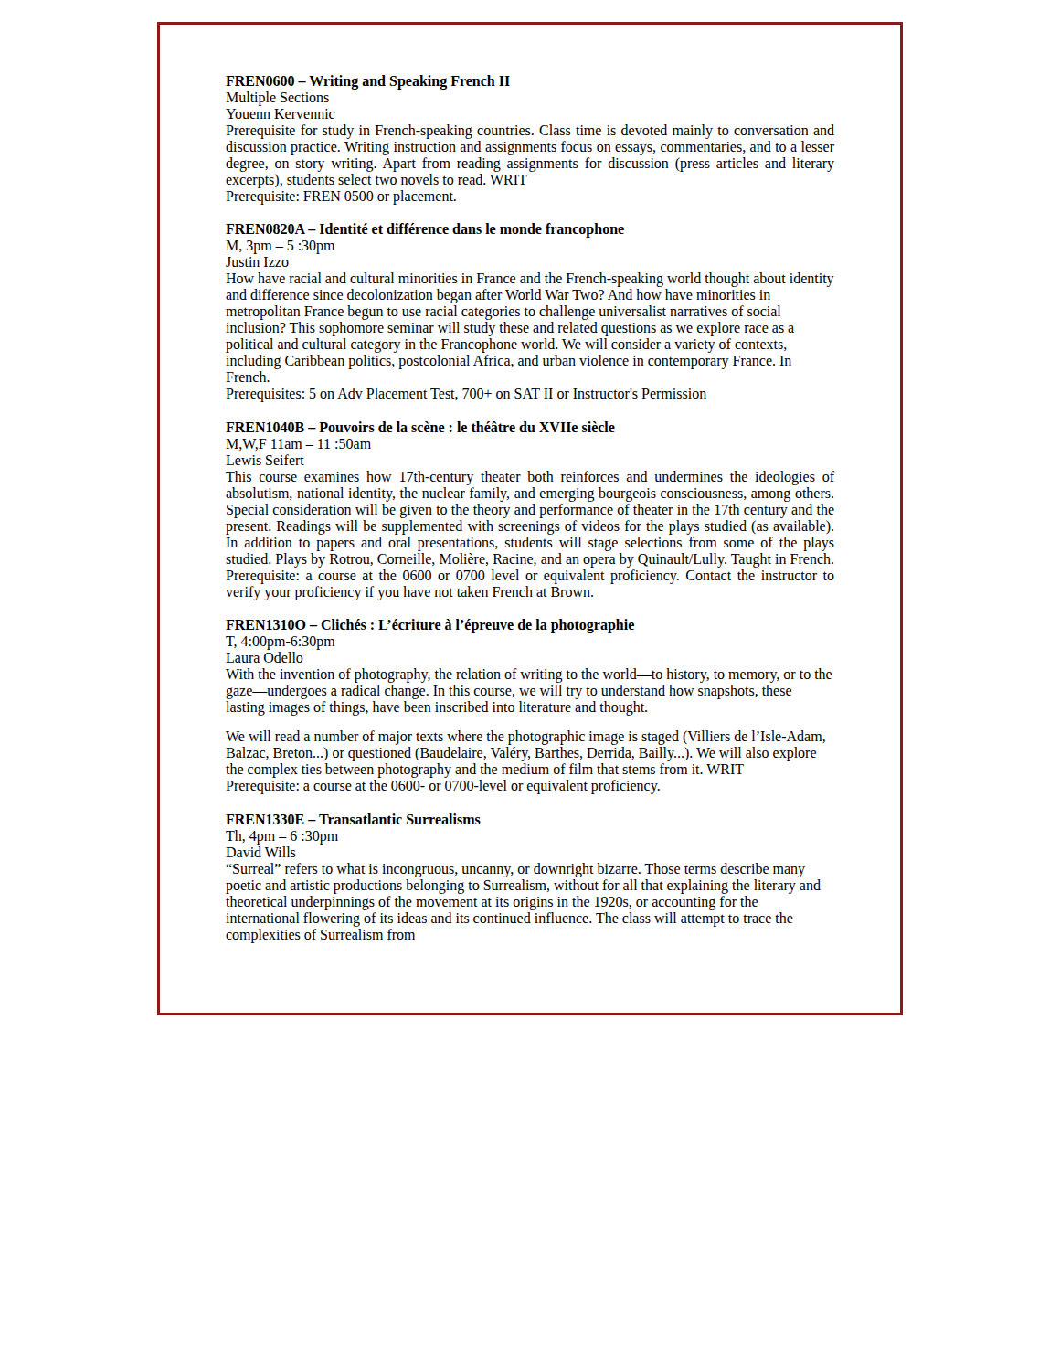FREN0600 – Writing and Speaking French II
Multiple Sections
Youenn Kervennic
Prerequisite for study in French-speaking countries. Class time is devoted mainly to conversation and discussion practice. Writing instruction and assignments focus on essays, commentaries, and to a lesser degree, on story writing. Apart from reading assignments for discussion (press articles and literary excerpts), students select two novels to read. WRIT
Prerequisite: FREN 0500 or placement.
FREN0820A – Identité et différence dans le monde francophone
M, 3pm – 5 :30pm
Justin Izzo
How have racial and cultural minorities in France and the French-speaking world thought about identity and difference since decolonization began after World War Two? And how have minorities in metropolitan France begun to use racial categories to challenge universalist narratives of social inclusion? This sophomore seminar will study these and related questions as we explore race as a political and cultural category in the Francophone world. We will consider a variety of contexts, including Caribbean politics, postcolonial Africa, and urban violence in contemporary France. In French.
Prerequisites: 5 on Adv Placement Test, 700+ on SAT II or Instructor's Permission
FREN1040B – Pouvoirs de la scène : le théâtre du XVIIe siècle
M,W,F 11am – 11 :50am
Lewis Seifert
This course examines how 17th-century theater both reinforces and undermines the ideologies of absolutism, national identity, the nuclear family, and emerging bourgeois consciousness, among others. Special consideration will be given to the theory and performance of theater in the 17th century and the present. Readings will be supplemented with screenings of videos for the plays studied (as available). In addition to papers and oral presentations, students will stage selections from some of the plays studied. Plays by Rotrou, Corneille, Molière, Racine, and an opera by Quinault/Lully. Taught in French. Prerequisite: a course at the 0600 or 0700 level or equivalent proficiency. Contact the instructor to verify your proficiency if you have not taken French at Brown.
FREN1310O – Clichés : L’écriture à l’épreuve de la photographie
T, 4:00pm-6:30pm
Laura Odello
With the invention of photography, the relation of writing to the world—to history, to memory, or to the gaze—undergoes a radical change. In this course, we will try to understand how snapshots, these lasting images of things, have been inscribed into literature and thought.
We will read a number of major texts where the photographic image is staged (Villiers de l’Isle-Adam, Balzac, Breton...) or questioned (Baudelaire, Valéry, Barthes, Derrida, Bailly...). We will also explore the complex ties between photography and the medium of film that stems from it. WRIT
Prerequisite: a course at the 0600- or 0700-level or equivalent proficiency.
FREN1330E – Transatlantic Surrealisms
Th, 4pm – 6 :30pm
David Wills
“Surreal” refers to what is incongruous, uncanny, or downright bizarre. Those terms describe many poetic and artistic productions belonging to Surrealism, without for all that explaining the literary and theoretical underpinnings of the movement at its origins in the 1920s, or accounting for the international flowering of its ideas and its continued influence. The class will attempt to trace the complexities of Surrealism from